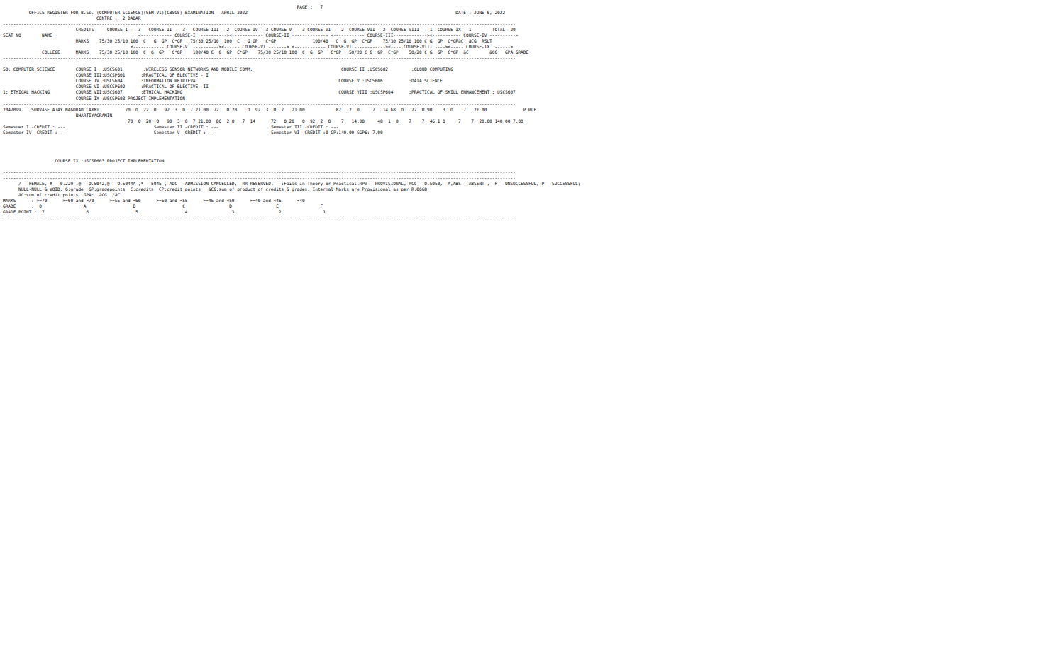PAGE :   7
          OFFICE REGISTER FOR B.Sc. (COMPUTER SCIENCE)(SEM VI)(CBSGS) EXAMINATION - APRIL 2022                                                                                DATE : JUNE 6, 2022
                                    CENTRE :  2 DADAR
-----------------------------------------------------------------------------------------------------------------------------------------------------------------------------------------------------
                            CREDITS     COURSE I -  3   COURSE II -  3   COURSE III - 2  COURSE IV - 3 COURSE V -  3 COURSE VI -  2  COURSE VII - 2  COURSE VIII -  1  COURSE IX - 1        TOTAL -20
SEAT NO        NAME                                 <------------ COURSE-I  ----------><------------ COURSE-II -------------> <------------ COURSE-III-------------><----------- COURSE-IV ---------->
                            MARKS    75/30 25/10 100  C   G  GP  C*GP   75/30 25/10  100  C   G GP   C*GP              100/40   C  G  GP  C*GP    75/30 25/10 100 C G  GP  C*GPäC  äCG  RSLT
                                                 <------------ COURSE-V  ----------><------ COURSE-VI -------> <------------ COURSE-VII------------><---- COURSE-VIII ----><----- COURSE-IX  ------>
               COLLEGE      MARKS    75/30 25/10 100  C  G  GP   C*GP    100/40 C  G  GP  C*GP    75/30 25/10 100  C  G  GP   C*GP   50/20 C G  GP  C*GP    50/20 C G  GP  C*GP  äC        äCG   GPA GRADE
-----------------------------------------------------------------------------------------------------------------------------------------------------------------------------------------------------

50: COMPUTER SCIENCE        COURSE I  :USCS601        :WIRELESS SENSOR NETWORKS AND MOBILE COMM.                                  COURSE II :USCS602         :CLOUD COMPUTING
                            COURSE III:USCSP601      :PRACTICAL OF ELECTIVE - I
                            COURSE IV :USCS604       :INFORMATION RETRIEVAL                                                      COURSE V :USCS606          :DATA SCIENCE
                            COURSE VI :USCSP602      :PRACTICAL OF ELECTIVE -II
1: ETHICAL HACKING          COURSE VII:USCS607       :ETHICAL HACKING                                                            COURSE VIII :USCSP604      :PRACTICAL OF SKILL ENHANCEMENT : USCS607
                            COURSE IX :USCSP603 PROJECT IMPLEMENTATION
-----------------------------------------------------------------------------------------------------------------------------------------------------------------------------------------------------
2042099    SURVASE AJAY NAGORAO LAXMI          70  O  22  O   92  3  O  7 21.00  72   O 20    O  92  3  O  7   21.00            82   2  O     7   14 68  O   22  O 90    3  O    7   21.00              P RLE
                            BHARTIYAGRAMIN
                                                70  O  20  O   90  3  O  7 21.00  86  2 O   7  14      72   O 20   O  92  2  O    7   14.00     48  1  O    7    7  46 1 O     7    7  20.00 140.00 7.00
Semester I -CREDIT : ---                                  Semester II -CREDIT : ---                    Semester III -CREDIT : ---
Semester IV -CREDIT : ---                                 Semester V -CREDIT : ---                     Semester VI -CREDIT :0 GP:140.00 SGP6: 7.00




                    COURSE IX :USCSP603 PROJECT IMPLEMENTATION

-----------------------------------------------------------------------------------------------------------------------------------------------------------------------------------------------------
-----------------------------------------------------------------------------------------------------------------------------------------------------------------------------------------------------
      / - FEMALE, # - 0.229 ,@ - O.5042,@ - O.5044A ,* - 5045 , ADC - ADMISSION CANCELLED,  RR-RESERVED, --:Fails in Theory or Practical,RPV - PROVISIONAL, RCC - O.5050,  A,ABS - ABSENT ,  F - UNSUCCESSFUL, P - SUCCESSFUL;
      NULL-NULL & VOID, G:grade  GP:gradepoints  C:credits  CP:credit points   äCG:sum of product of credits & grades, Internal Marks are Provisional as per R.8668
      äC:sum of credit points  GPA:  äCG  /äC
MARKS      : >=70      >=60 and <70      >=55 and <60      >=50 and <55      >=45 and <50      >=40 and <45      <40
GRADE      :  O                A                  B                  C                 D                 E                F
GRADE POINT :  7                6                  5                  4                 3                 2                1
-----------------------------------------------------------------------------------------------------------------------------------------------------------------------------------------------------